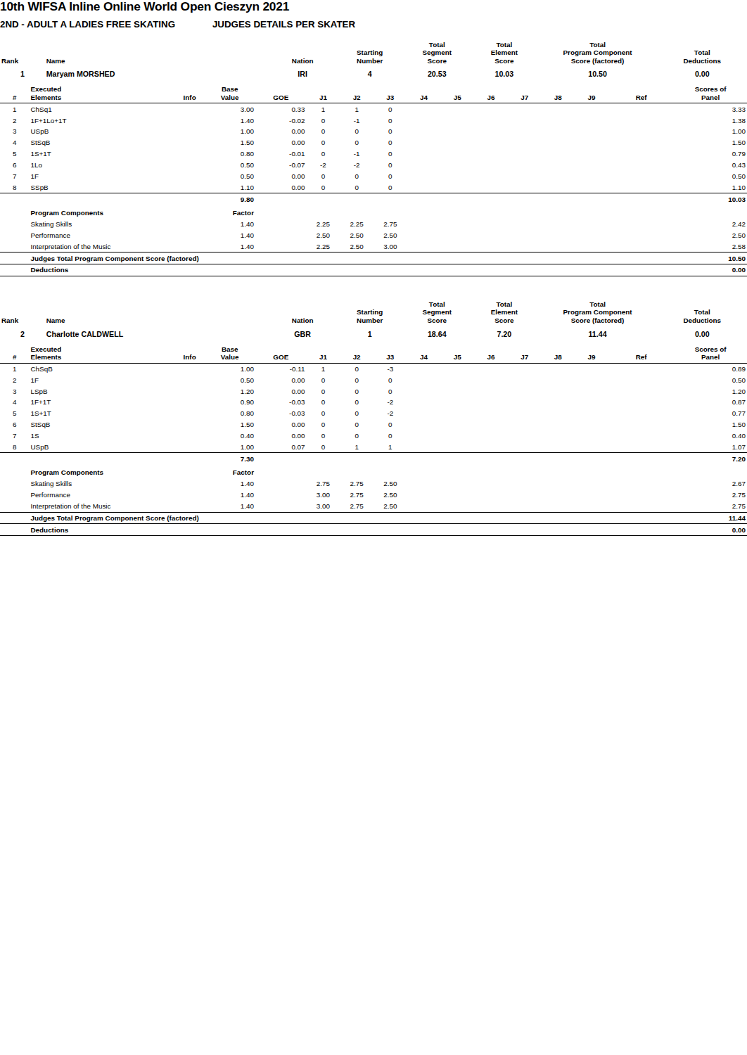10th WIFSA Inline Online World Open Cieszyn 2021
2ND - ADULT A LADIES FREE SKATING JUDGES DETAILS PER SKATER
| Rank | Name | Nation | Starting Number | Total Segment Score | Total Element Score | Total Program Component Score (factored) | Total Deductions |
| --- | --- | --- | --- | --- | --- | --- | --- |
| 1 | Maryam MORSHED | IRI | 4 | 20.53 | 10.03 | 10.50 | 0.00 |
| # | Executed Elements | Info | Base Value | GOE | J1 | J2 | J3 | J4 | J5 | J6 | J7 | J8 | J9 | Ref | Scores of Panel |
| --- | --- | --- | --- | --- | --- | --- | --- | --- | --- | --- | --- | --- | --- | --- | --- |
| 1 | ChSq1 | | 3.00 | 0.33 | 1 | 1 | 0 | | | | | | | | 3.33 |
| 2 | 1F+1Lo+1T | | 1.40 | -0.02 | 0 | -1 | 0 | | | | | | | | 1.38 |
| 3 | USpB | | 1.00 | 0.00 | 0 | 0 | 0 | | | | | | | | 1.00 |
| 4 | StSqB | | 1.50 | 0.00 | 0 | 0 | 0 | | | | | | | | 1.50 |
| 5 | 1S+1T | | 0.80 | -0.01 | 0 | -1 | 0 | | | | | | | | 0.79 |
| 6 | 1Lo | | 0.50 | -0.07 | -2 | -2 | 0 | | | | | | | | 0.43 |
| 7 | 1F | | 0.50 | 0.00 | 0 | 0 | 0 | | | | | | | | 0.50 |
| 8 | SSpB | | 1.10 | 0.00 | 0 | 0 | 0 | | | | | | | | 1.10 |
| | | | 9.80 | | | | 10.03 |
| | Program Components | | Factor | | | | |
| | Skating Skills | | 1.40 | | 2.25 | 2.25 | 2.75 | | | | | | | | 2.42 |
| | Performance | | 1.40 | | 2.50 | 2.50 | 2.50 | | | | | | | | 2.50 |
| | Interpretation of the Music | | 1.40 | | 2.25 | 2.50 | 3.00 | | | | | | | | 2.58 |
| | Judges Total Program Component Score (factored) | | | | 10.50 |
| | Deductions | | | | 0.00 |
| Rank | Name | Nation | Starting Number | Total Segment Score | Total Element Score | Total Program Component Score (factored) | Total Deductions |
| --- | --- | --- | --- | --- | --- | --- | --- |
| 2 | Charlotte CALDWELL | GBR | 1 | 18.64 | 7.20 | 11.44 | 0.00 |
| # | Executed Elements | Info | Base Value | GOE | J1 | J2 | J3 | J4 | J5 | J6 | J7 | J8 | J9 | Ref | Scores of Panel |
| --- | --- | --- | --- | --- | --- | --- | --- | --- | --- | --- | --- | --- | --- | --- | --- |
| 1 | ChSqB | | 1.00 | -0.11 | 1 | 0 | -3 | | | | | | | | 0.89 |
| 2 | 1F | | 0.50 | 0.00 | 0 | 0 | 0 | | | | | | | | 0.50 |
| 3 | LSpB | | 1.20 | 0.00 | 0 | 0 | 0 | | | | | | | | 1.20 |
| 4 | 1F+1T | | 0.90 | -0.03 | 0 | 0 | -2 | | | | | | | | 0.87 |
| 5 | 1S+1T | | 0.80 | -0.03 | 0 | 0 | -2 | | | | | | | | 0.77 |
| 6 | StSqB | | 1.50 | 0.00 | 0 | 0 | 0 | | | | | | | | 1.50 |
| 7 | 1S | | 0.40 | 0.00 | 0 | 0 | 0 | | | | | | | | 0.40 |
| 8 | USpB | | 1.00 | 0.07 | 0 | 1 | 1 | | | | | | | | 1.07 |
| | | | 7.30 | | | | 7.20 |
| | Program Components | | Factor | | | | |
| | Skating Skills | | 1.40 | | 2.75 | 2.75 | 2.50 | | | | | | | | 2.67 |
| | Performance | | 1.40 | | 3.00 | 2.75 | 2.50 | | | | | | | | 2.75 |
| | Interpretation of the Music | | 1.40 | | 3.00 | 2.75 | 2.50 | | | | | | | | 2.75 |
| | Judges Total Program Component Score (factored) | | | | 11.44 |
| | Deductions | | | | 0.00 |